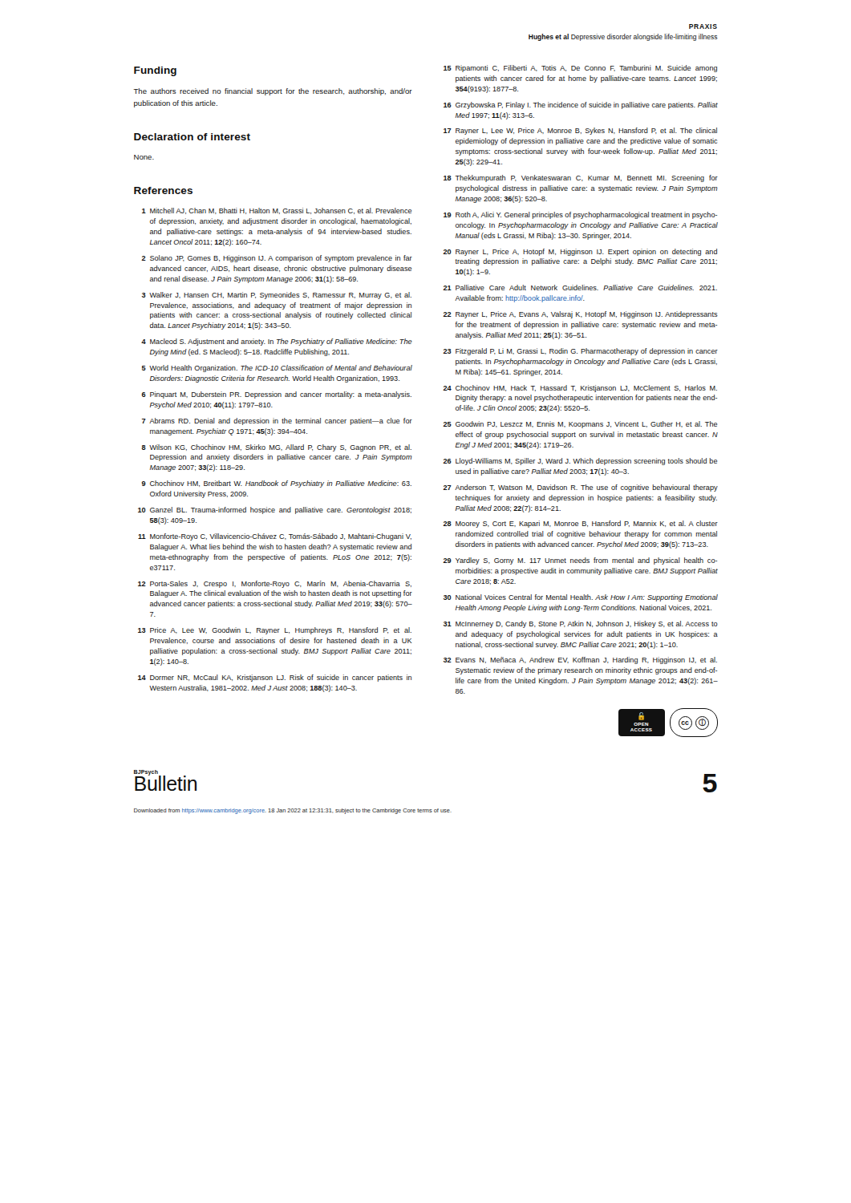PRAXIS
Hughes et al Depressive disorder alongside life-limiting illness
Funding
The authors received no financial support for the research, authorship, and/or publication of this article.
Declaration of interest
None.
References
Mitchell AJ, Chan M, Bhatti H, Halton M, Grassi L, Johansen C, et al. Prevalence of depression, anxiety, and adjustment disorder in oncological, haematological, and palliative-care settings: a meta-analysis of 94 interview-based studies. Lancet Oncol 2011; 12(2): 160–74.
Solano JP, Gomes B, Higginson IJ. A comparison of symptom prevalence in far advanced cancer, AIDS, heart disease, chronic obstructive pulmonary disease and renal disease. J Pain Symptom Manage 2006; 31(1): 58–69.
Walker J, Hansen CH, Martin P, Symeonides S, Ramessur R, Murray G, et al. Prevalence, associations, and adequacy of treatment of major depression in patients with cancer: a cross-sectional analysis of routinely collected clinical data. Lancet Psychiatry 2014; 1(5): 343–50.
Macleod S. Adjustment and anxiety. In The Psychiatry of Palliative Medicine: The Dying Mind (ed. S Macleod): 5–18. Radcliffe Publishing, 2011.
World Health Organization. The ICD-10 Classification of Mental and Behavioural Disorders: Diagnostic Criteria for Research. World Health Organization, 1993.
Pinquart M, Duberstein PR. Depression and cancer mortality: a meta-analysis. Psychol Med 2010; 40(11): 1797–810.
Abrams RD. Denial and depression in the terminal cancer patient—a clue for management. Psychiatr Q 1971; 45(3): 394–404.
Wilson KG, Chochinov HM, Skirko MG, Allard P, Chary S, Gagnon PR, et al. Depression and anxiety disorders in palliative cancer care. J Pain Symptom Manage 2007; 33(2): 118–29.
Chochinov HM, Breitbart W. Handbook of Psychiatry in Palliative Medicine: 63. Oxford University Press, 2009.
Ganzel BL. Trauma-informed hospice and palliative care. Gerontologist 2018; 58(3): 409–19.
Monforte-Royo C, Villavicencio-Chávez C, Tomás-Sábado J, Mahtani-Chugani V, Balaguer A. What lies behind the wish to hasten death? A systematic review and meta-ethnography from the perspective of patients. PLoS One 2012; 7(5): e37117.
Porta-Sales J, Crespo I, Monforte-Royo C, Marín M, Abenia-Chavarria S, Balaguer A. The clinical evaluation of the wish to hasten death is not upsetting for advanced cancer patients: a cross-sectional study. Palliat Med 2019; 33(6): 570–7.
Price A, Lee W, Goodwin L, Rayner L, Humphreys R, Hansford P, et al. Prevalence, course and associations of desire for hastened death in a UK palliative population: a cross-sectional study. BMJ Support Palliat Care 2011; 1(2): 140–8.
Dormer NR, McCaul KA, Kristjanson LJ. Risk of suicide in cancer patients in Western Australia, 1981–2002. Med J Aust 2008; 188(3): 140–3.
Ripamonti C, Filiberti A, Totis A, De Conno F, Tamburini M. Suicide among patients with cancer cared for at home by palliative-care teams. Lancet 1999; 354(9193): 1877–8.
Grzybowska P, Finlay I. The incidence of suicide in palliative care patients. Palliat Med 1997; 11(4): 313–6.
Rayner L, Lee W, Price A, Monroe B, Sykes N, Hansford P, et al. The clinical epidemiology of depression in palliative care and the predictive value of somatic symptoms: cross-sectional survey with four-week follow-up. Palliat Med 2011; 25(3): 229–41.
Thekkumpurath P, Venkateswaran C, Kumar M, Bennett MI. Screening for psychological distress in palliative care: a systematic review. J Pain Symptom Manage 2008; 36(5): 520–8.
Roth A, Alici Y. General principles of psychopharmacological treatment in psycho-oncology. In Psychopharmacology in Oncology and Palliative Care: A Practical Manual (eds L Grassi, M Riba): 13–30. Springer, 2014.
Rayner L, Price A, Hotopf M, Higginson IJ. Expert opinion on detecting and treating depression in palliative care: a Delphi study. BMC Palliat Care 2011; 10(1): 1–9.
Palliative Care Adult Network Guidelines. Palliative Care Guidelines. 2021. Available from: http://book.pallcare.info/.
Rayner L, Price A, Evans A, Valsraj K, Hotopf M, Higginson IJ. Antidepressants for the treatment of depression in palliative care: systematic review and meta-analysis. Palliat Med 2011; 25(1): 36–51.
Fitzgerald P, Li M, Grassi L, Rodin G. Pharmacotherapy of depression in cancer patients. In Psychopharmacology in Oncology and Palliative Care (eds L Grassi, M Riba): 145–61. Springer, 2014.
Chochinov HM, Hack T, Hassard T, Kristjanson LJ, McClement S, Harlos M. Dignity therapy: a novel psychotherapeutic intervention for patients near the end-of-life. J Clin Oncol 2005; 23(24): 5520–5.
Goodwin PJ, Leszcz M, Ennis M, Koopmans J, Vincent L, Guther H, et al. The effect of group psychosocial support on survival in metastatic breast cancer. N Engl J Med 2001; 345(24): 1719–26.
Lloyd-Williams M, Spiller J, Ward J. Which depression screening tools should be used in palliative care? Palliat Med 2003; 17(1): 40–3.
Anderson T, Watson M, Davidson R. The use of cognitive behavioural therapy techniques for anxiety and depression in hospice patients: a feasibility study. Palliat Med 2008; 22(7): 814–21.
Moorey S, Cort E, Kapari M, Monroe B, Hansford P, Mannix K, et al. A cluster randomized controlled trial of cognitive behaviour therapy for common mental disorders in patients with advanced cancer. Psychol Med 2009; 39(5): 713–23.
Yardley S, Gorny M. 117 Unmet needs from mental and physical health co-morbidities: a prospective audit in community palliative care. BMJ Support Palliat Care 2018; 8: A52.
National Voices Central for Mental Health. Ask How I Am: Supporting Emotional Health Among People Living with Long-Term Conditions. National Voices, 2021.
McInnerney D, Candy B, Stone P, Atkin N, Johnson J, Hiskey S, et al. Access to and adequacy of psychological services for adult patients in UK hospices: a national, cross-sectional survey. BMC Palliat Care 2021; 20(1): 1–10.
Evans N, Meñaca A, Andrew EV, Koffman J, Harding R, Higginson IJ, et al. Systematic review of the primary research on minority ethnic groups and end-of-life care from the United Kingdom. J Pain Symptom Manage 2012; 43(2): 261–86.
🔓
OPEN
ACCESS
ccⓘ
BJPsych Bulletin
5
Downloaded from https://www.cambridge.org/core. 18 Jan 2022 at 12:31:31, subject to the Cambridge Core terms of use.